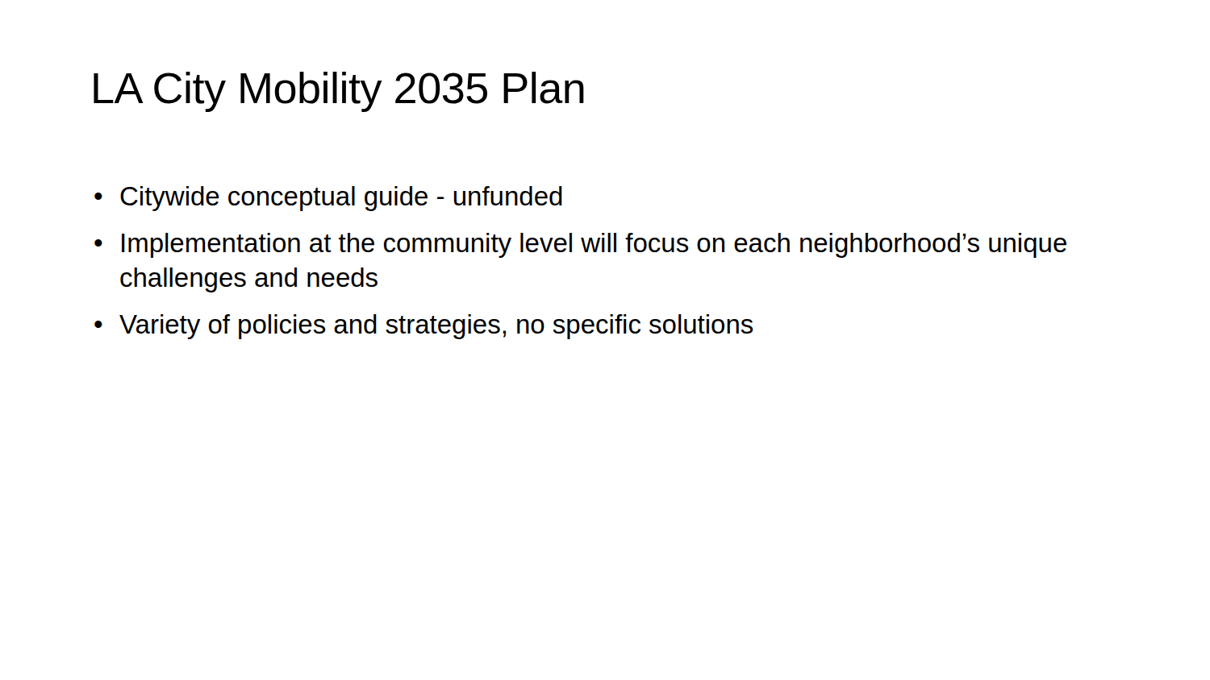LA City Mobility 2035 Plan
Citywide conceptual guide - unfunded
Implementation at the community level will focus on each neighborhood’s unique challenges and needs
Variety of policies and strategies, no specific solutions